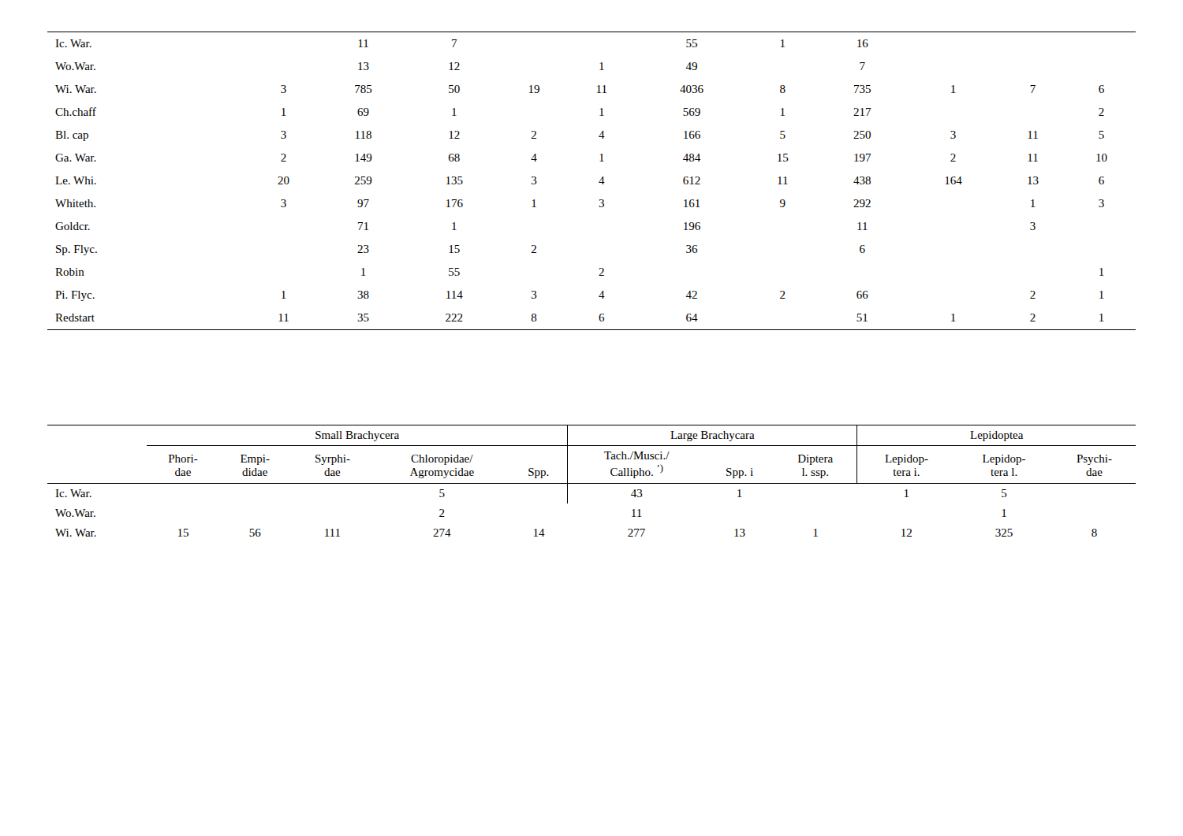| Ic. War. | | 11 | 7 | | | 55 | 1 | 16 | | | |
| Wo.War. | | 13 | 12 | | 1 | 49 | | 7 | | | |
| Wi. War. | 3 | 785 | 50 | 19 | 11 | 4036 | 8 | 735 | 1 | 7 | 6 |
| Ch.chaff | 1 | 69 | 1 | | 1 | 569 | 1 | 217 | | | 2 |
| Bl. cap | 3 | 118 | 12 | 2 | 4 | 166 | 5 | 250 | 3 | 11 | 5 |
| Ga. War. | 2 | 149 | 68 | 4 | 1 | 484 | 15 | 197 | 2 | 11 | 10 |
| Le. Whi. | 20 | 259 | 135 | 3 | 4 | 612 | 11 | 438 | 164 | 13 | 6 |
| Whiteth. | 3 | 97 | 176 | 1 | 3 | 161 | 9 | 292 | | 1 | 3 |
| Goldcr. | | 71 | 1 | | | 196 | | 11 | | 3 | |
| Sp. Flyc. | | 23 | 15 | 2 | | 36 | | 6 | | | |
| Robin | | 1 | 55 | | 2 | | | | | | 1 |
| Pi. Flyc. | 1 | 38 | 114 | 3 | 4 | 42 | 2 | 66 | | 2 | 1 |
| Redstart | 11 | 35 | 222 | 8 | 6 | 64 | | 51 | 1 | 2 | 1 |
| | Small Brachycera | Large Brachycara | Lepidoptea |
| --- | --- | --- | --- |
| | Phori- dae | Empi- didae | Syrphi- dae | Chloropidae/ Agromycidae | Spp. | Tach./Musci./ Callipho. ’) | Spp. i | Diptera l. ssp. | Lepidop- tera i. | Lepidop- tera l. | Psychi- dae |
| Ic. War. | | | | 5 | | 43 | 1 | | 1 | 5 | |
| Wo.War. | | | | 2 | | 11 | | | | 1 | |
| Wi. War. | 15 | 56 | 111 | 274 | 14 | 277 | 13 | 1 | 12 | 325 | 8 |